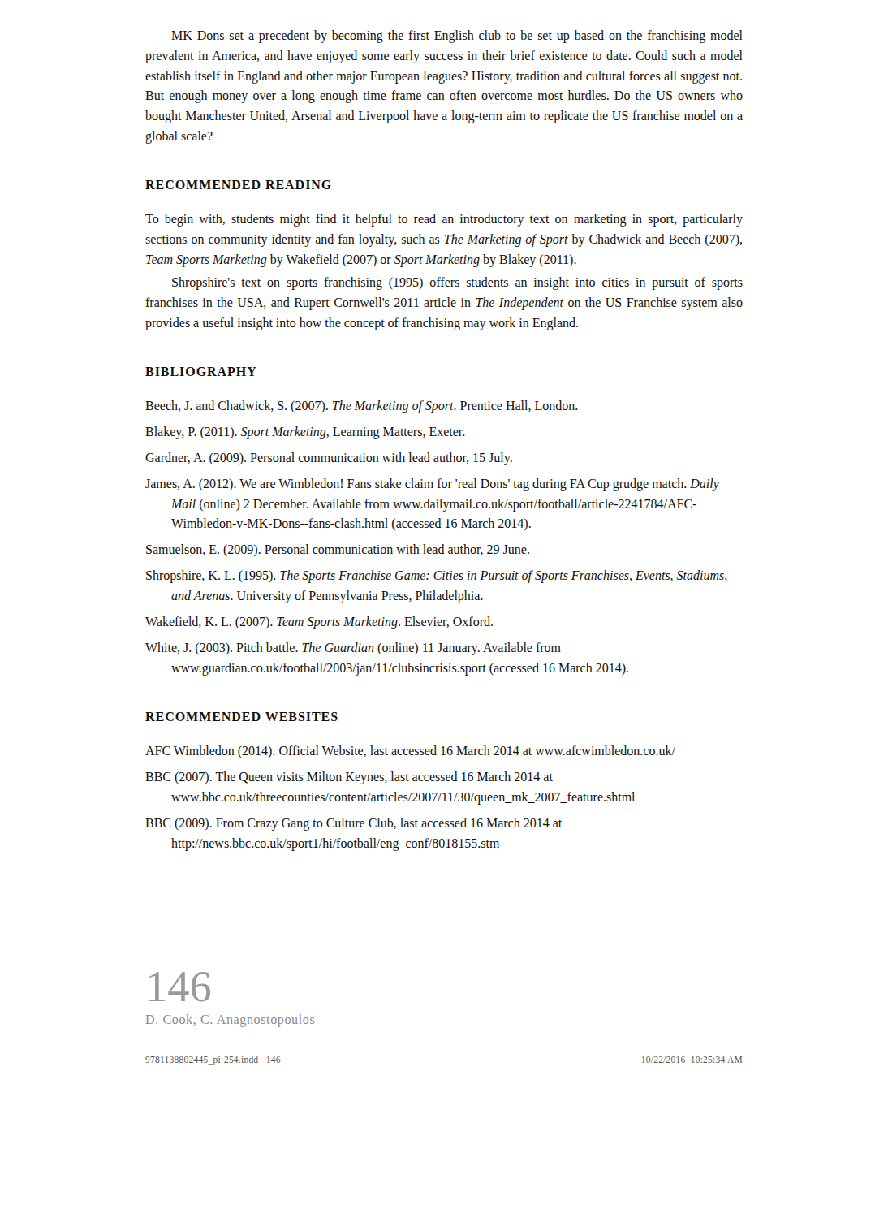MK Dons set a precedent by becoming the first English club to be set up based on the franchising model prevalent in America, and have enjoyed some early success in their brief existence to date. Could such a model establish itself in England and other major European leagues? History, tradition and cultural forces all suggest not. But enough money over a long enough time frame can often overcome most hurdles. Do the US owners who bought Manchester United, Arsenal and Liverpool have a long-term aim to replicate the US franchise model on a global scale?
RECOMMENDED READING
To begin with, students might find it helpful to read an introductory text on marketing in sport, particularly sections on community identity and fan loyalty, such as The Marketing of Sport by Chadwick and Beech (2007), Team Sports Marketing by Wakefield (2007) or Sport Marketing by Blakey (2011).
Shropshire's text on sports franchising (1995) offers students an insight into cities in pursuit of sports franchises in the USA, and Rupert Cornwell's 2011 article in The Independent on the US Franchise system also provides a useful insight into how the concept of franchising may work in England.
BIBLIOGRAPHY
Beech, J. and Chadwick, S. (2007). The Marketing of Sport. Prentice Hall, London.
Blakey, P. (2011). Sport Marketing, Learning Matters, Exeter.
Gardner, A. (2009). Personal communication with lead author, 15 July.
James, A. (2012). We are Wimbledon! Fans stake claim for 'real Dons' tag during FA Cup grudge match. Daily Mail (online) 2 December. Available from www.dailymail.co.uk/sport/football/article-2241784/AFC-Wimbledon-v-MK-Dons--fans-clash.html (accessed 16 March 2014).
Samuelson, E. (2009). Personal communication with lead author, 29 June.
Shropshire, K. L. (1995). The Sports Franchise Game: Cities in Pursuit of Sports Franchises, Events, Stadiums, and Arenas. University of Pennsylvania Press, Philadelphia.
Wakefield, K. L. (2007). Team Sports Marketing. Elsevier, Oxford.
White, J. (2003). Pitch battle. The Guardian (online) 11 January. Available from www.guardian.co.uk/football/2003/jan/11/clubsincrisis.sport (accessed 16 March 2014).
RECOMMENDED WEBSITES
AFC Wimbledon (2014). Official Website, last accessed 16 March 2014 at www.afcwimbledon.co.uk/
BBC (2007). The Queen visits Milton Keynes, last accessed 16 March 2014 at www.bbc.co.uk/threecounties/content/articles/2007/11/30/queen_mk_2007_feature.shtml
BBC (2009). From Crazy Gang to Culture Club, last accessed 16 March 2014 at http://news.bbc.co.uk/sport1/hi/football/eng_conf/8018155.stm
146
D. Cook, C. Anagnostopoulos
9781138802445_pi-254.indd 146 10/22/2016 10:25:34 AM